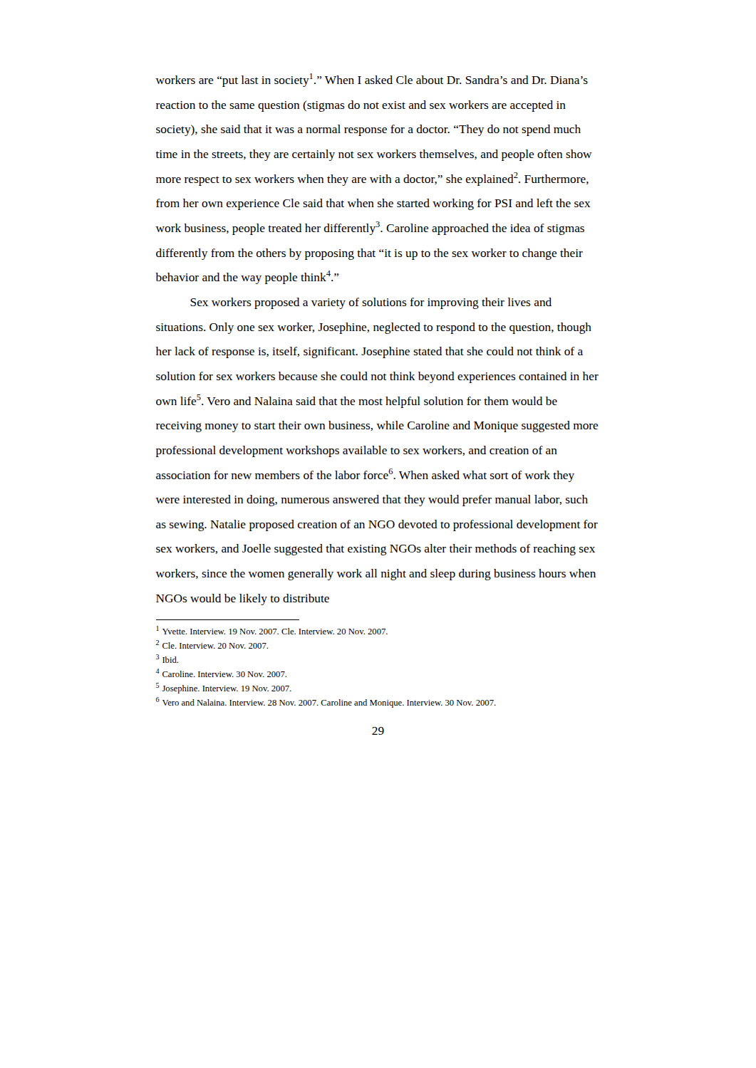workers are “put last in society1.” When I asked Cle about Dr. Sandra’s and Dr. Diana’s reaction to the same question (stigmas do not exist and sex workers are accepted in society), she said that it was a normal response for a doctor. “They do not spend much time in the streets, they are certainly not sex workers themselves, and people often show more respect to sex workers when they are with a doctor,” she explained2. Furthermore, from her own experience Cle said that when she started working for PSI and left the sex work business, people treated her differently3. Caroline approached the idea of stigmas differently from the others by proposing that “it is up to the sex worker to change their behavior and the way people think4.”
Sex workers proposed a variety of solutions for improving their lives and situations. Only one sex worker, Josephine, neglected to respond to the question, though her lack of response is, itself, significant. Josephine stated that she could not think of a solution for sex workers because she could not think beyond experiences contained in her own life5. Vero and Nalaina said that the most helpful solution for them would be receiving money to start their own business, while Caroline and Monique suggested more professional development workshops available to sex workers, and creation of an association for new members of the labor force6. When asked what sort of work they were interested in doing, numerous answered that they would prefer manual labor, such as sewing. Natalie proposed creation of an NGO devoted to professional development for sex workers, and Joelle suggested that existing NGOs alter their methods of reaching sex workers, since the women generally work all night and sleep during business hours when NGOs would be likely to distribute
1 Yvette. Interview. 19 Nov. 2007. Cle. Interview. 20 Nov. 2007.
2 Cle. Interview. 20 Nov. 2007.
3 Ibid.
4 Caroline. Interview. 30 Nov. 2007.
5 Josephine. Interview. 19 Nov. 2007.
6 Vero and Nalaina. Interview. 28 Nov. 2007. Caroline and Monique. Interview. 30 Nov. 2007.
29